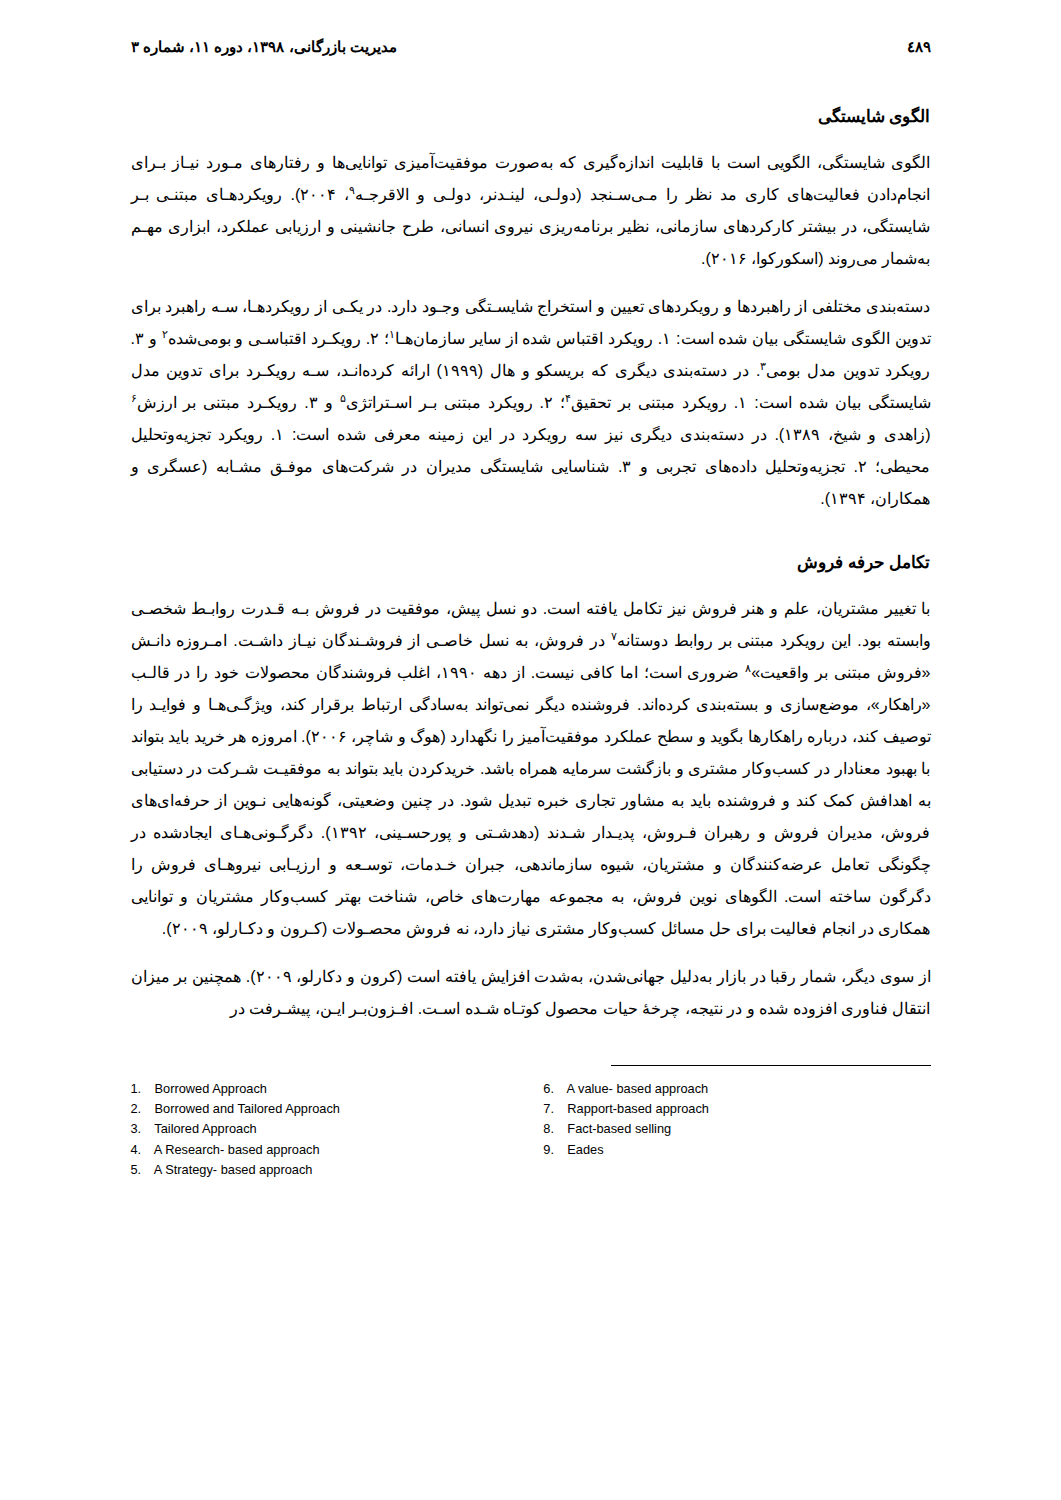٤٨٩ مدیریت بازرگانی، ۱۳۹۸، دوره ۱۱، شماره ۳
الگوی شایستگی
الگوی شایستگی، الگویی است با قابلیت اندازه‌گیری که به‌صورت موفقیت‌آمیزی توانایی‌ها و رفتارهای مـورد نیـاز بـرای انجام‌دادن فعالیت‌های کاری مد نظر را مـی‌سـنجد (دولـی، لینـدنر، دولـی و الاقرجـه۹، ۲۰۰۴). رویکردهـای مبتنـی بـر شایستگی، در بیشتر کارکردهای سازمانی، نظیر برنامه‌ریزی نیروی انسانی، طرح جانشینی و ارزیابی عملکرد، ابزاری مهـم به‌شمار می‌روند (اسکورکوا، ۲۰۱۶).
دسته‌بندی مختلفی از راهبردها و رویکردهای تعیین و استخراج شایسـتگی وجـود دارد. در یکـی از رویکردهـا، سـه راهبرد برای تدوین الگوی شایستگی بیان شده است: ۱. رویکرد اقتباس شده از سایر سازمان‌هـا۱؛ ۲. رویکـرد اقتباسـی و بومی‌شده۲ و ۳. رویکرد تدوین مدل بومی۳. در دسته‌بندی دیگری که بریسکو و هال (۱۹۹۹) ارائه کرده‌انـد، سـه رویکـرد برای تدوین مدل شایستگی بیان شده است: ۱. رویکرد مبتنی بر تحقیق۴؛ ۲. رویکرد مبتنی بـر اسـتراتژی۵ و ۳. رویکـرد مبتنی بر ارزش۶ (زاهدی و شیخ، ۱۳۸۹). در دسته‌بندی دیگری نیز سه رویکرد در این زمینه معرفی شده است: ۱. رویکرد تجزیه‌وتحلیل محیطی؛ ۲. تجزیه‌وتحلیل داده‌های تجربی و ۳. شناسایی شایستگی مدیران در شرکت‌های موفـق مشـابه (عسگری و همکاران، ۱۳۹۴).
تکامل حرفه فروش
با تغییر مشتریان، علم و هنر فروش نیز تکامل یافته است. دو نسل پیش، موفقیت در فروش بـه قـدرت روابـط شخصـی وابسته بود. این رویکرد مبتنی بر روابط دوستانه۷ در فروش، به نسل خاصـی از فروشـندگان نیـاز داشـت. امـروزه دانـش «فروش مبتنی بر واقعیت»۸ ضروری است؛ اما کافی نیست. از دهه ۱۹۹۰، اغلب فروشندگان محصولات خود را در قالـب «راهکار»، موضع‌سازی و بسته‌بندی کرده‌اند. فروشنده دیگر نمی‌تواند به‌سادگی ارتباط برقرار کند، ویژگـی‌هـا و فوایـد را توصیف کند، درباره راهکارها بگوید و سطح عملکرد موفقیت‌آمیز را نگهدارد (هوگ و شاچر، ۲۰۰۶). امروزه هر خرید باید بتواند با بهبود معنادار در کسب‌وکار مشتری و بازگشت سرمایه همراه باشد. خریدکردن باید بتواند به موفقیـت شـرکت در دستیابی به اهدافش کمک کند و فروشنده باید به مشاور تجاری خبره تبدیل شود. در چنین وضعیتی، گونه‌هایی نـوین از حرفه‌ای‌های فروش، مدیران فروش و رهبران فـروش، پدیـدار شـدند (دهدشـتی و پورحسـینی، ۱۳۹۲). دگرگـونی‌هـای ایجادشده در چگونگی تعامل عرضه‌کنندگان و مشتریان، شیوه سازماندهی، جبران خـدمات، توسـعه و ارزیـابی نیروهـای فروش را دگرگون ساخته است. الگوهای نوین فروش، به مجموعه مهارت‌های خاص، شناخت بهتر کسب‌وکار مشتریان و توانایی همکاری در انجام فعالیت برای حل مسائل کسب‌وکار مشتری نیاز دارد، نه فروش محصـولات (کـرون و دکـارلو، ۲۰۰۹).
از سوی دیگر، شمار رقبا در بازار به‌دلیل جهانی‌شدن، به‌شدت افزایش یافته است (کرون و دکارلو، ۲۰۰۹). همچنین بر میزان انتقال فناوری افزوده شده و در نتیجه، چرخۀ حیات محصول کوتـاه شـده اسـت. افـزون‌بـر ایـن، پیشـرفت در
1. Borrowed Approach
2. Borrowed and Tailored Approach
3. Tailored Approach
4. A Research- based approach
5. A Strategy- based approach
6. A value- based approach
7. Rapport-based approach
8. Fact-based selling
9. Eades